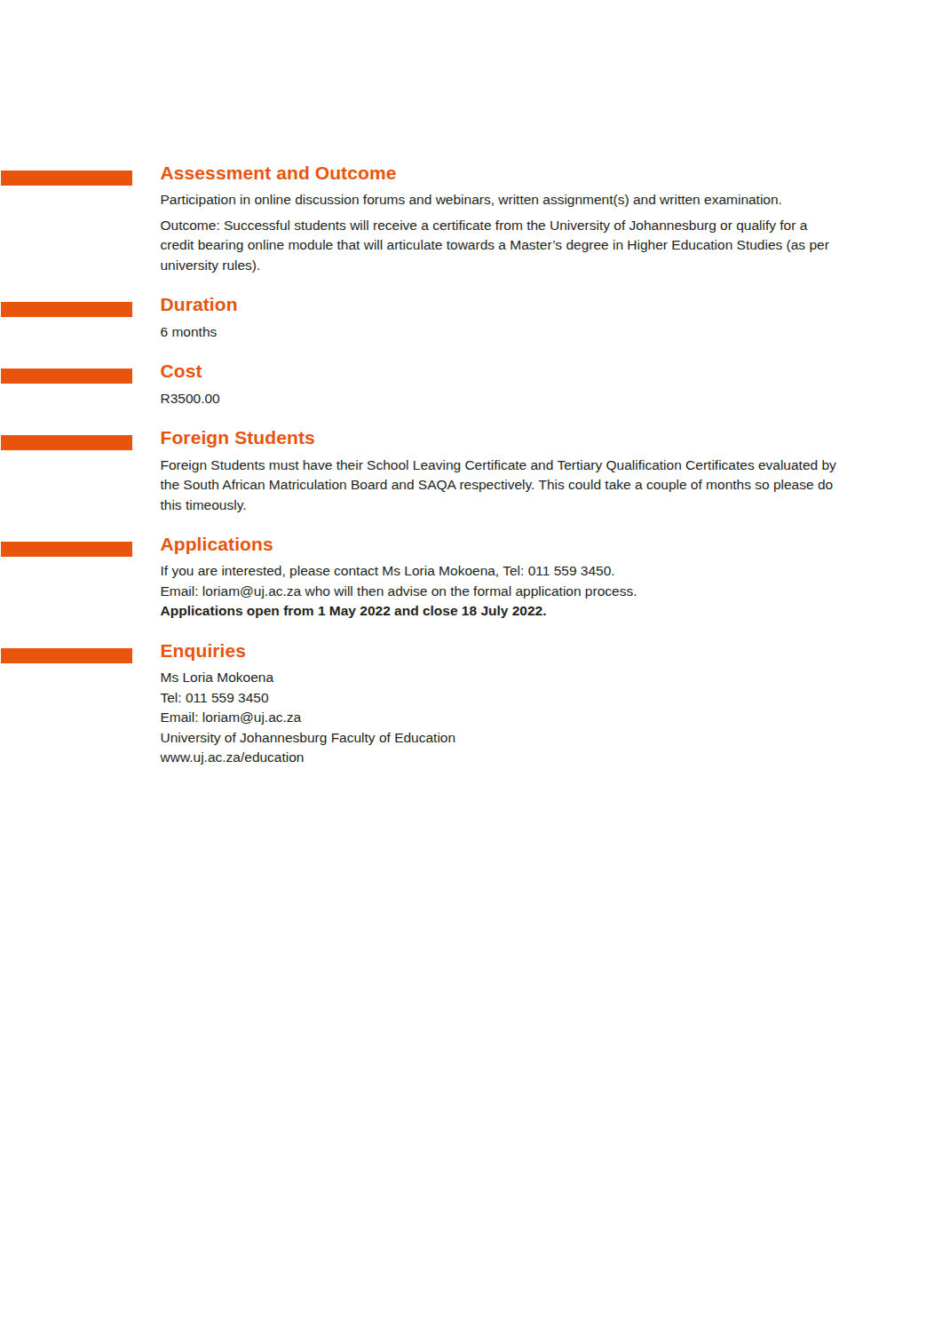Assessment and Outcome
Participation in online discussion forums and webinars, written assignment(s) and written examination.
Outcome: Successful students will receive a certificate from the University of Johannesburg or qualify for a credit bearing online module that will articulate towards a Master’s degree in Higher Education Studies (as per university rules).
Duration
6 months
Cost
R3500.00
Foreign Students
Foreign Students must have their School Leaving Certificate and Tertiary Qualification Certificates evaluated by the South African Matriculation Board and SAQA respectively. This could take a couple of months so please do this timeously.
Applications
If you are interested, please contact Ms Loria Mokoena, Tel: 011 559 3450.
Email: loriam@uj.ac.za who will then advise on the formal application process.
Applications open from 1 May 2022 and close 18 July 2022.
Enquiries
Ms Loria Mokoena
Tel: 011 559 3450
Email: loriam@uj.ac.za
University of Johannesburg Faculty of Education
www.uj.ac.za/education